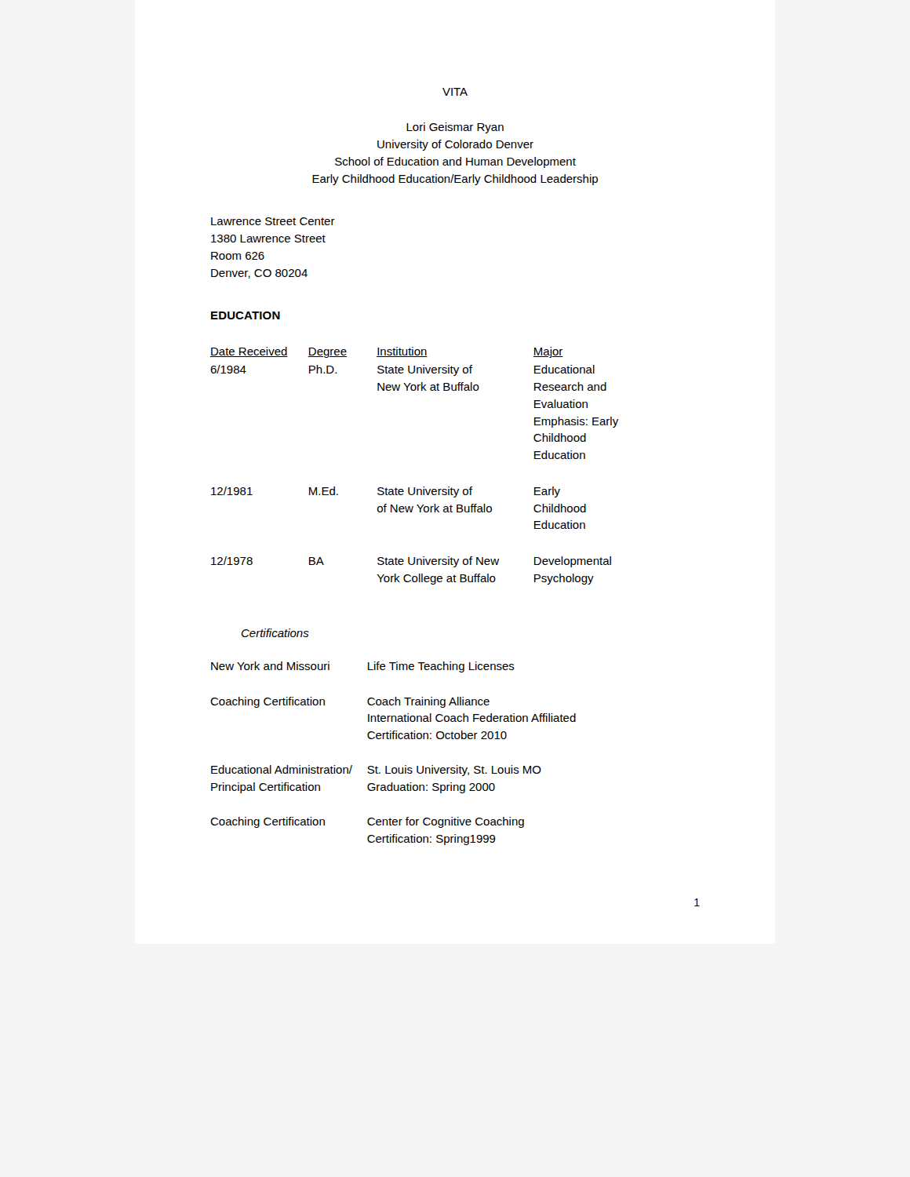VITA
Lori Geismar Ryan
University of Colorado Denver
School of Education and Human Development
Early Childhood Education/Early Childhood Leadership
Lawrence Street Center
1380 Lawrence Street
Room 626
Denver, CO 80204
EDUCATION
| Date Received | Degree | Institution | Major |
| --- | --- | --- | --- |
| 6/1984 | Ph.D. | State University of New York at Buffalo | Educational Research and Evaluation Emphasis: Early Childhood Education |
| 12/1981 | M.Ed. | State University of of New York at Buffalo | Early Childhood Education |
| 12/1978 | BA | State University of New York College at Buffalo | Developmental Psychology |
Certifications
| New York and Missouri | Life Time Teaching Licenses |
| Coaching Certification | Coach Training Alliance International Coach Federation Affiliated Certification: October 2010 |
| Educational Administration/ Principal Certification | St. Louis University, St. Louis MO Graduation: Spring 2000 |
| Coaching Certification | Center for Cognitive Coaching Certification: Spring1999 |
1